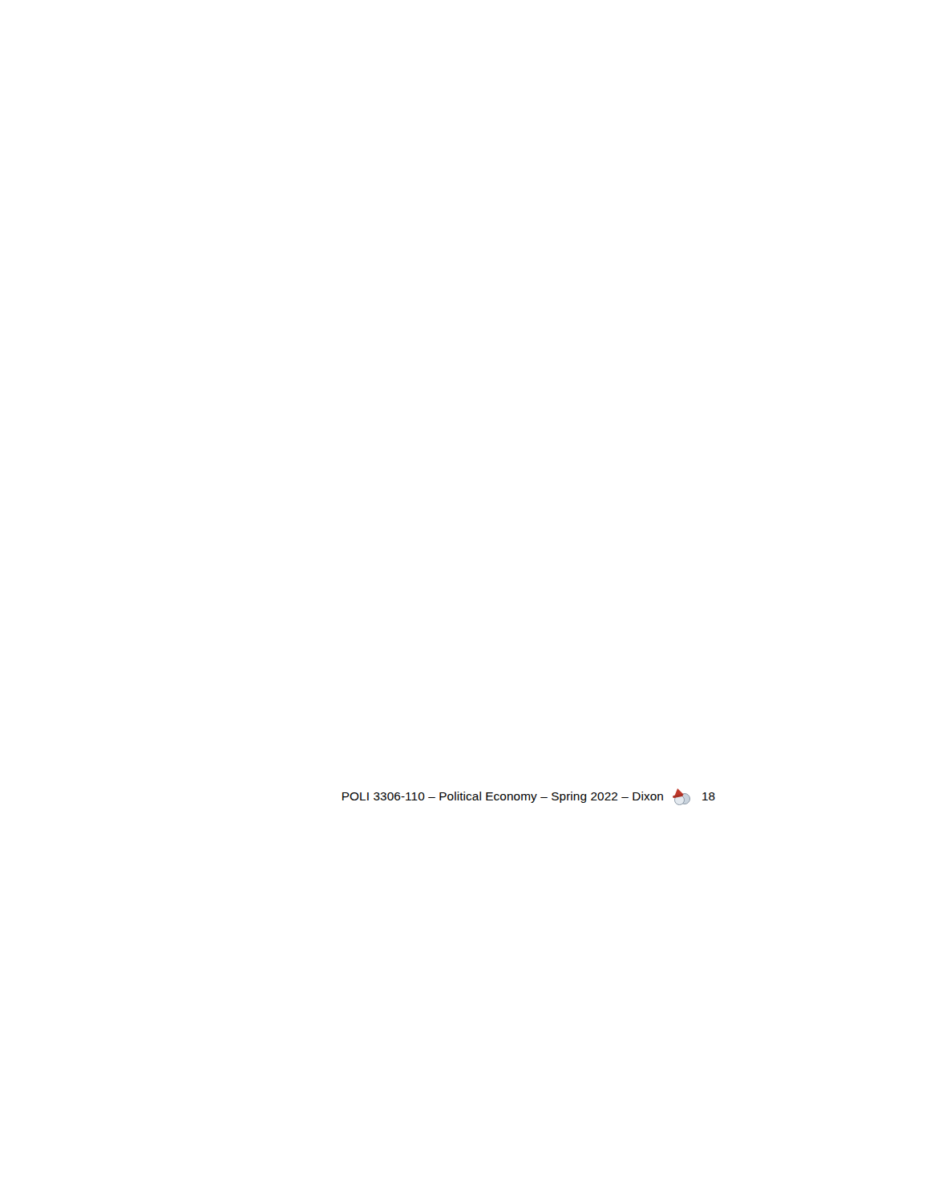POLI 3306-110 – Political Economy – Spring 2022 – Dixon 18